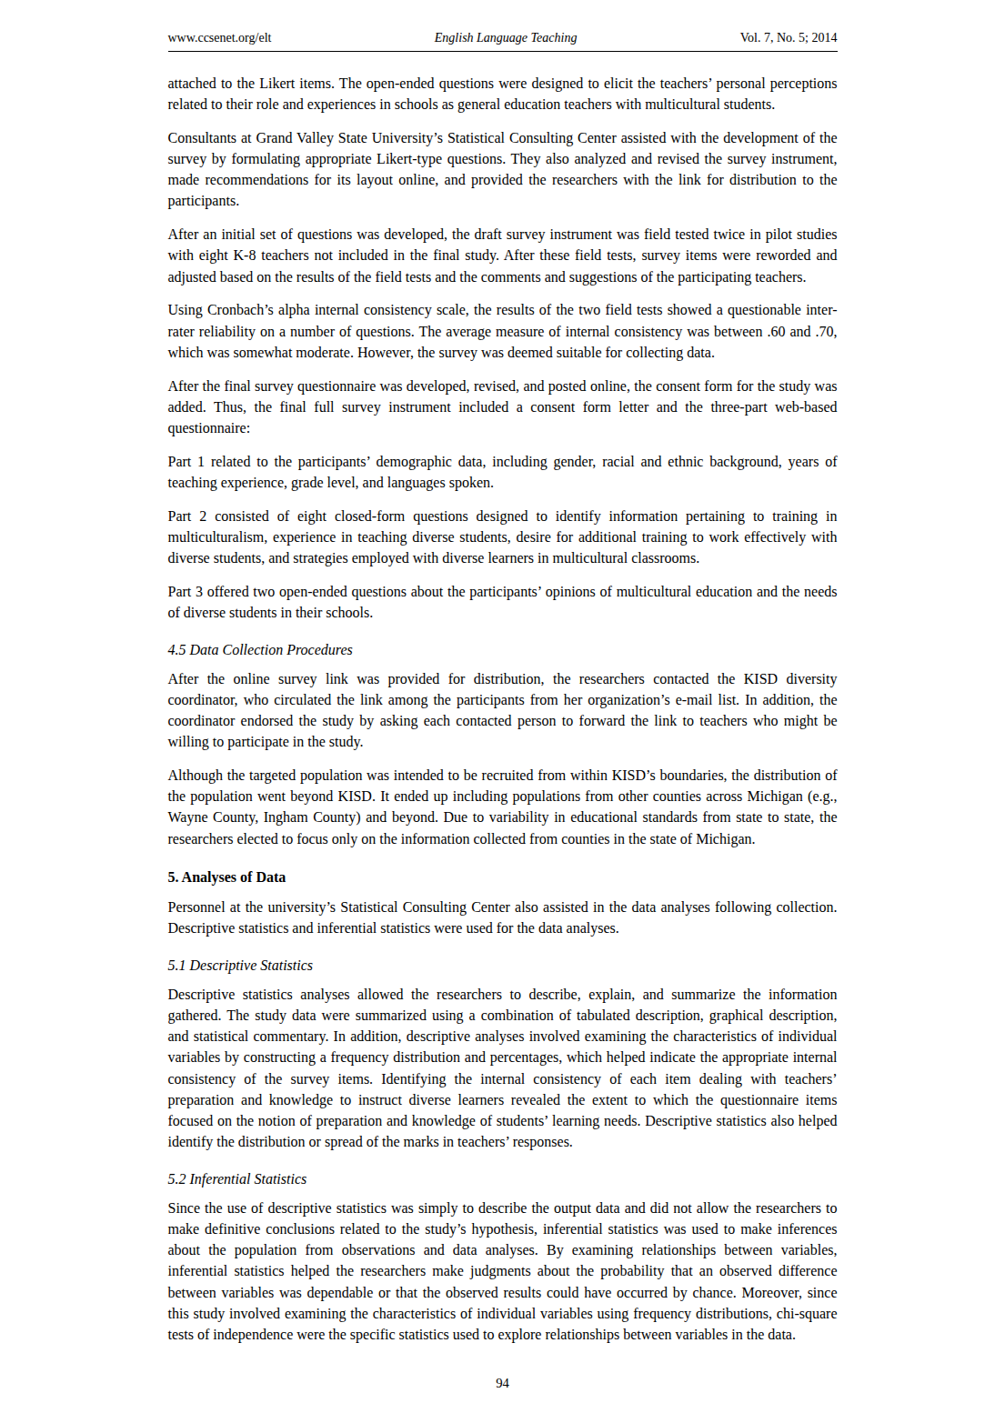www.ccsenet.org/elt English Language Teaching Vol. 7, No. 5; 2014
attached to the Likert items. The open-ended questions were designed to elicit the teachers’ personal perceptions related to their role and experiences in schools as general education teachers with multicultural students.
Consultants at Grand Valley State University’s Statistical Consulting Center assisted with the development of the survey by formulating appropriate Likert-type questions. They also analyzed and revised the survey instrument, made recommendations for its layout online, and provided the researchers with the link for distribution to the participants.
After an initial set of questions was developed, the draft survey instrument was field tested twice in pilot studies with eight K-8 teachers not included in the final study. After these field tests, survey items were reworded and adjusted based on the results of the field tests and the comments and suggestions of the participating teachers.
Using Cronbach’s alpha internal consistency scale, the results of the two field tests showed a questionable inter-rater reliability on a number of questions. The average measure of internal consistency was between .60 and .70, which was somewhat moderate. However, the survey was deemed suitable for collecting data.
After the final survey questionnaire was developed, revised, and posted online, the consent form for the study was added. Thus, the final full survey instrument included a consent form letter and the three-part web-based questionnaire:
Part 1 related to the participants’ demographic data, including gender, racial and ethnic background, years of teaching experience, grade level, and languages spoken.
Part 2 consisted of eight closed-form questions designed to identify information pertaining to training in multiculturalism, experience in teaching diverse students, desire for additional training to work effectively with diverse students, and strategies employed with diverse learners in multicultural classrooms.
Part 3 offered two open-ended questions about the participants’ opinions of multicultural education and the needs of diverse students in their schools.
4.5 Data Collection Procedures
After the online survey link was provided for distribution, the researchers contacted the KISD diversity coordinator, who circulated the link among the participants from her organization’s e-mail list. In addition, the coordinator endorsed the study by asking each contacted person to forward the link to teachers who might be willing to participate in the study.
Although the targeted population was intended to be recruited from within KISD’s boundaries, the distribution of the population went beyond KISD. It ended up including populations from other counties across Michigan (e.g., Wayne County, Ingham County) and beyond. Due to variability in educational standards from state to state, the researchers elected to focus only on the information collected from counties in the state of Michigan.
5. Analyses of Data
Personnel at the university’s Statistical Consulting Center also assisted in the data analyses following collection. Descriptive statistics and inferential statistics were used for the data analyses.
5.1 Descriptive Statistics
Descriptive statistics analyses allowed the researchers to describe, explain, and summarize the information gathered. The study data were summarized using a combination of tabulated description, graphical description, and statistical commentary. In addition, descriptive analyses involved examining the characteristics of individual variables by constructing a frequency distribution and percentages, which helped indicate the appropriate internal consistency of the survey items. Identifying the internal consistency of each item dealing with teachers’ preparation and knowledge to instruct diverse learners revealed the extent to which the questionnaire items focused on the notion of preparation and knowledge of students’ learning needs. Descriptive statistics also helped identify the distribution or spread of the marks in teachers’ responses.
5.2 Inferential Statistics
Since the use of descriptive statistics was simply to describe the output data and did not allow the researchers to make definitive conclusions related to the study’s hypothesis, inferential statistics was used to make inferences about the population from observations and data analyses. By examining relationships between variables, inferential statistics helped the researchers make judgments about the probability that an observed difference between variables was dependable or that the observed results could have occurred by chance. Moreover, since this study involved examining the characteristics of individual variables using frequency distributions, chi-square tests of independence were the specific statistics used to explore relationships between variables in the data.
94